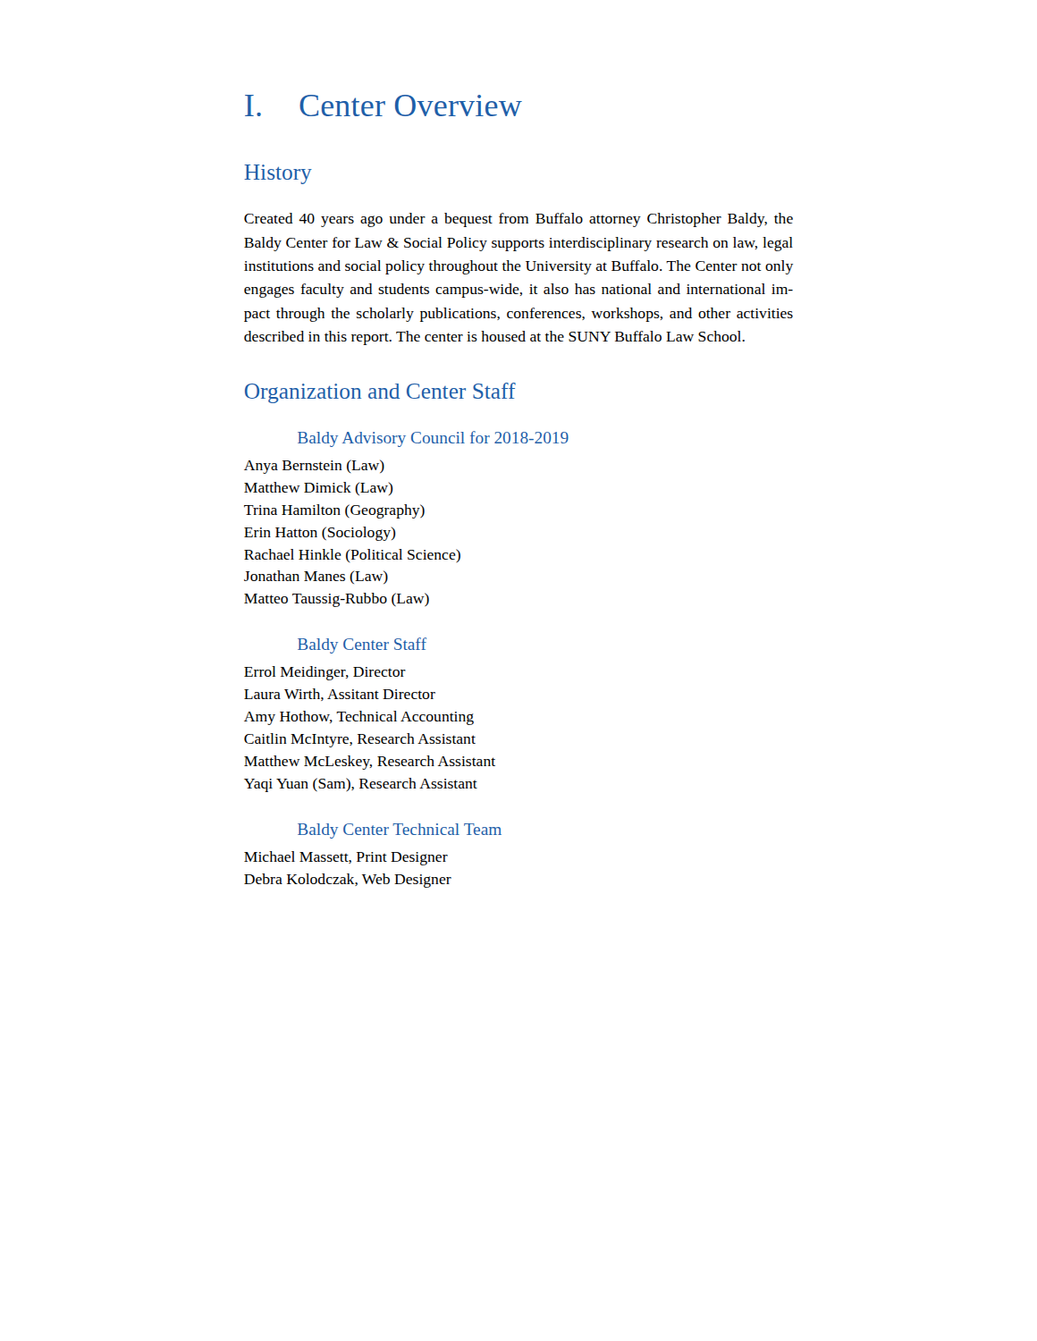I. Center Overview
History
Created 40 years ago under a bequest from Buffalo attorney Christopher Baldy, the Baldy Center for Law & Social Policy supports interdisciplinary research on law, legal institutions and social policy throughout the University at Buffalo. The Center not only engages faculty and students campus-wide, it also has national and international impact through the scholarly publications, conferences, workshops, and other activities described in this report. The center is housed at the SUNY Buffalo Law School.
Organization and Center Staff
Baldy Advisory Council for 2018-2019
Anya Bernstein (Law)
Matthew Dimick (Law)
Trina Hamilton (Geography)
Erin Hatton (Sociology)
Rachael Hinkle (Political Science)
Jonathan Manes (Law)
Matteo Taussig-Rubbo (Law)
Baldy Center Staff
Errol Meidinger, Director
Laura Wirth, Assitant Director
Amy Hothow, Technical Accounting
Caitlin McIntyre, Research Assistant
Matthew McLeskey, Research Assistant
Yaqi Yuan (Sam), Research Assistant
Baldy Center Technical Team
Michael Massett, Print Designer
Debra Kolodczak, Web Designer